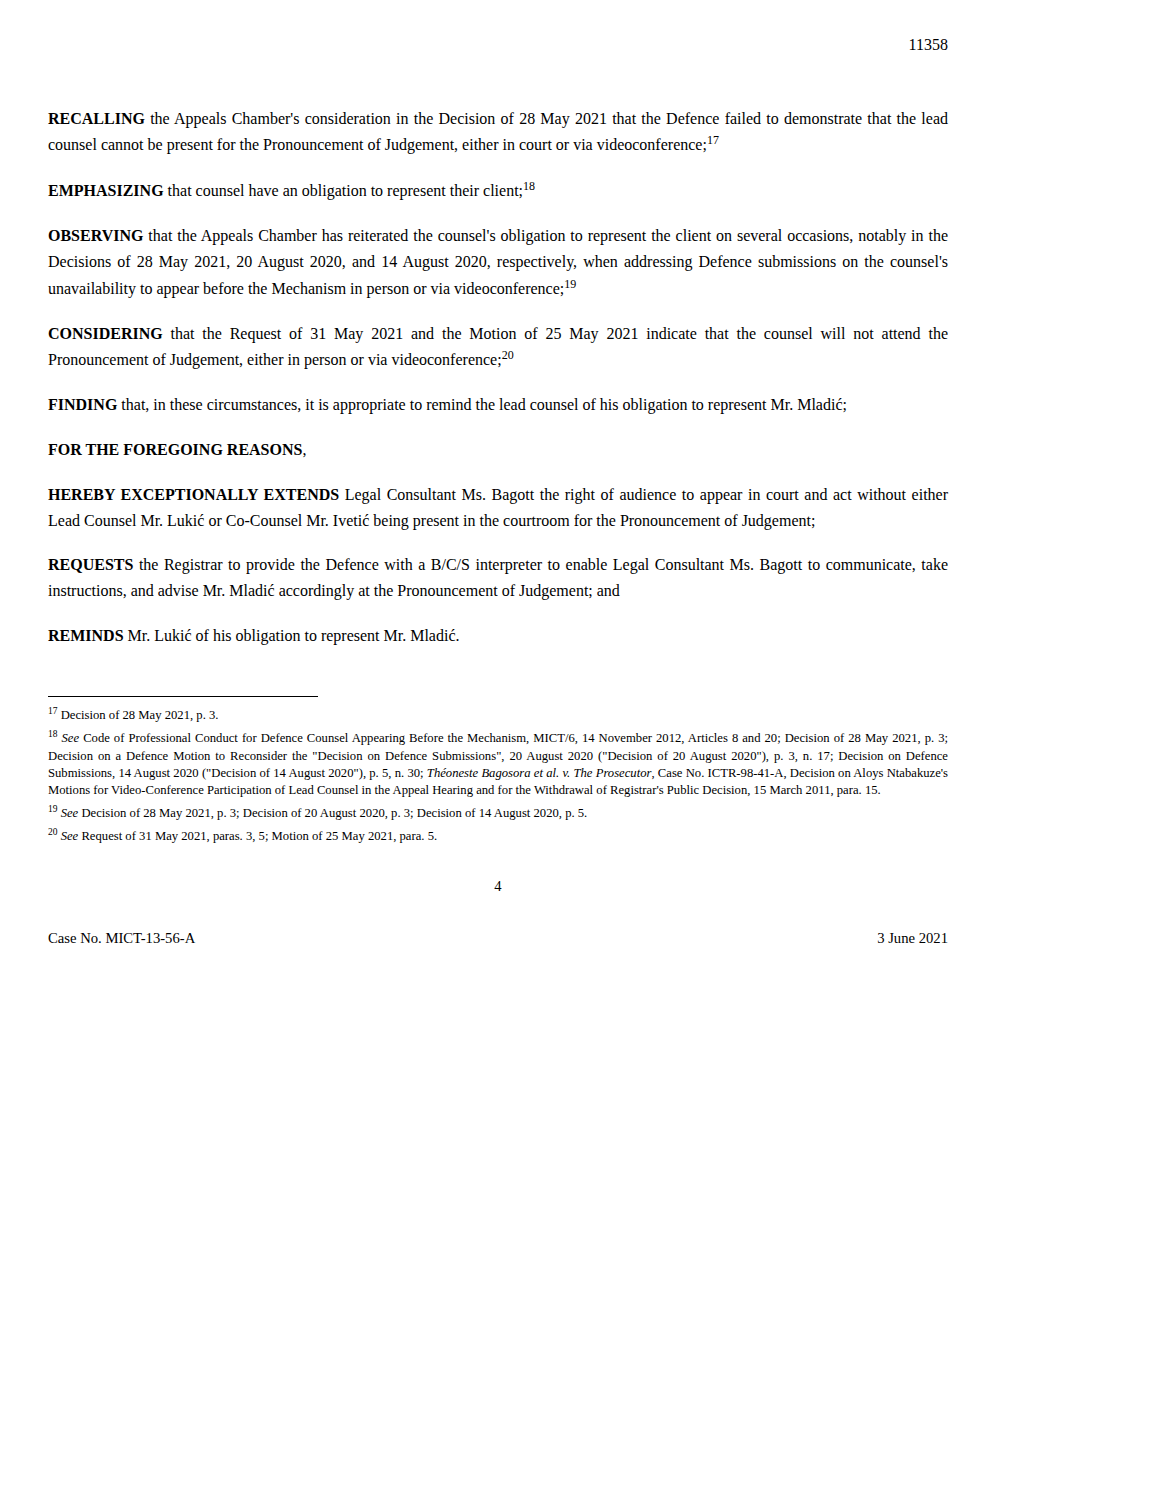11358
RECALLING the Appeals Chamber's consideration in the Decision of 28 May 2021 that the Defence failed to demonstrate that the lead counsel cannot be present for the Pronouncement of Judgement, either in court or via videoconference;17
EMPHASIZING that counsel have an obligation to represent their client;18
OBSERVING that the Appeals Chamber has reiterated the counsel's obligation to represent the client on several occasions, notably in the Decisions of 28 May 2021, 20 August 2020, and 14 August 2020, respectively, when addressing Defence submissions on the counsel's unavailability to appear before the Mechanism in person or via videoconference;19
CONSIDERING that the Request of 31 May 2021 and the Motion of 25 May 2021 indicate that the counsel will not attend the Pronouncement of Judgement, either in person or via videoconference;20
FINDING that, in these circumstances, it is appropriate to remind the lead counsel of his obligation to represent Mr. Mladić;
FOR THE FOREGOING REASONS,
HEREBY EXCEPTIONALLY EXTENDS Legal Consultant Ms. Bagott the right of audience to appear in court and act without either Lead Counsel Mr. Lukić or Co-Counsel Mr. Ivetić being present in the courtroom for the Pronouncement of Judgement;
REQUESTS the Registrar to provide the Defence with a B/C/S interpreter to enable Legal Consultant Ms. Bagott to communicate, take instructions, and advise Mr. Mladić accordingly at the Pronouncement of Judgement; and
REMINDS Mr. Lukić of his obligation to represent Mr. Mladić.
17 Decision of 28 May 2021, p. 3.
18 See Code of Professional Conduct for Defence Counsel Appearing Before the Mechanism, MICT/6, 14 November 2012, Articles 8 and 20; Decision of 28 May 2021, p. 3; Decision on a Defence Motion to Reconsider the "Decision on Defence Submissions", 20 August 2020 ("Decision of 20 August 2020"), p. 3, n. 17; Decision on Defence Submissions, 14 August 2020 ("Decision of 14 August 2020"), p. 5, n. 30; Théoneste Bagosora et al. v. The Prosecutor, Case No. ICTR-98-41-A, Decision on Aloys Ntabakuze's Motions for Video-Conference Participation of Lead Counsel in the Appeal Hearing and for the Withdrawal of Registrar's Public Decision, 15 March 2011, para. 15.
19 See Decision of 28 May 2021, p. 3; Decision of 20 August 2020, p. 3; Decision of 14 August 2020, p. 5.
20 See Request of 31 May 2021, paras. 3, 5; Motion of 25 May 2021, para. 5.
4
Case No. MICT-13-56-A 3 June 2021